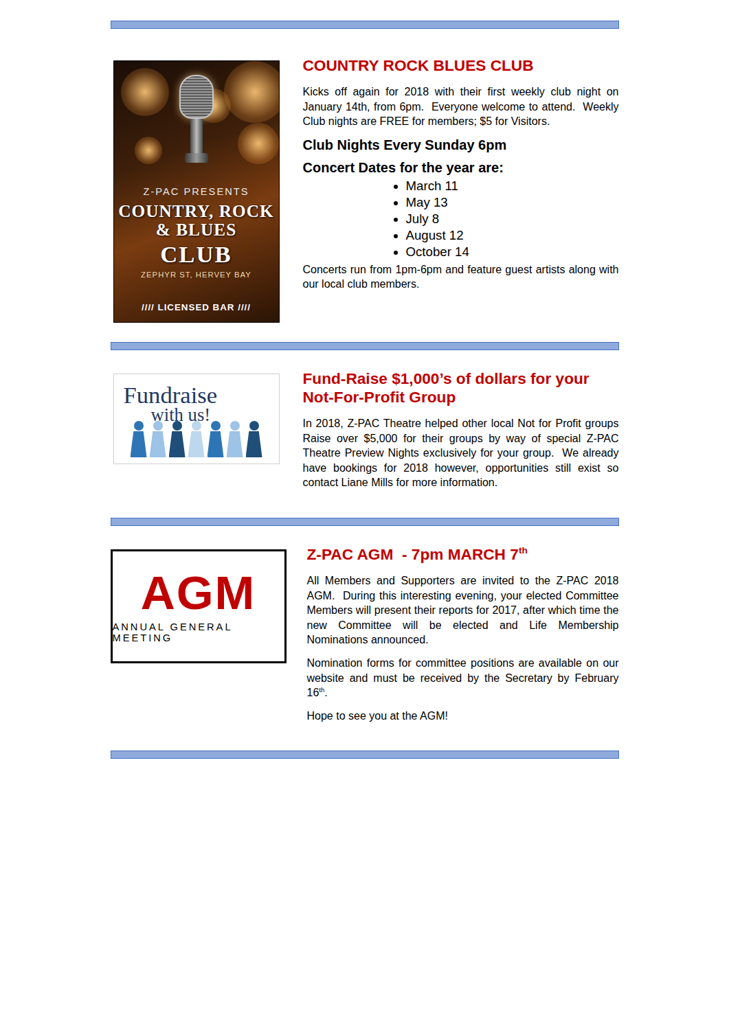Z-PAC PRESENTS
COUNTRY, ROCK & BLUES
CLUB
ZEPHYR ST, HERVEY BAY
//// LICENSED BAR ////
COUNTRY ROCK BLUES CLUB
Kicks off again for 2018 with their first weekly club night on January 14th, from 6pm. Everyone welcome to attend. Weekly Club nights are FREE for members; $5 for Visitors.
Club Nights Every Sunday 6pm
Concert Dates for the year are:
March 11
May 13
July 8
August 12
October 14
Concerts run from 1pm-6pm and feature guest artists along with our local club members.
Fundraisewith us!
Fund-Raise $1,000’s of dollars for your Not-For-Profit Group
In 2018, Z-PAC Theatre helped other local Not for Profit groups Raise over $5,000 for their groups by way of special Z-PAC Theatre Preview Nights exclusively for your group. We already have bookings for 2018 however, opportunities still exist so contact Liane Mills for more information.
AGM
ANNUAL GENERAL MEETING
Z-PAC AGM - 7pm MARCH 7th
All Members and Supporters are invited to the Z-PAC 2018 AGM. During this interesting evening, your elected Committee Members will present their reports for 2017, after which time the new Committee will be elected and Life Membership Nominations announced.
Nomination forms for committee positions are available on our website and must be received by the Secretary by February 16th.
Hope to see you at the AGM!